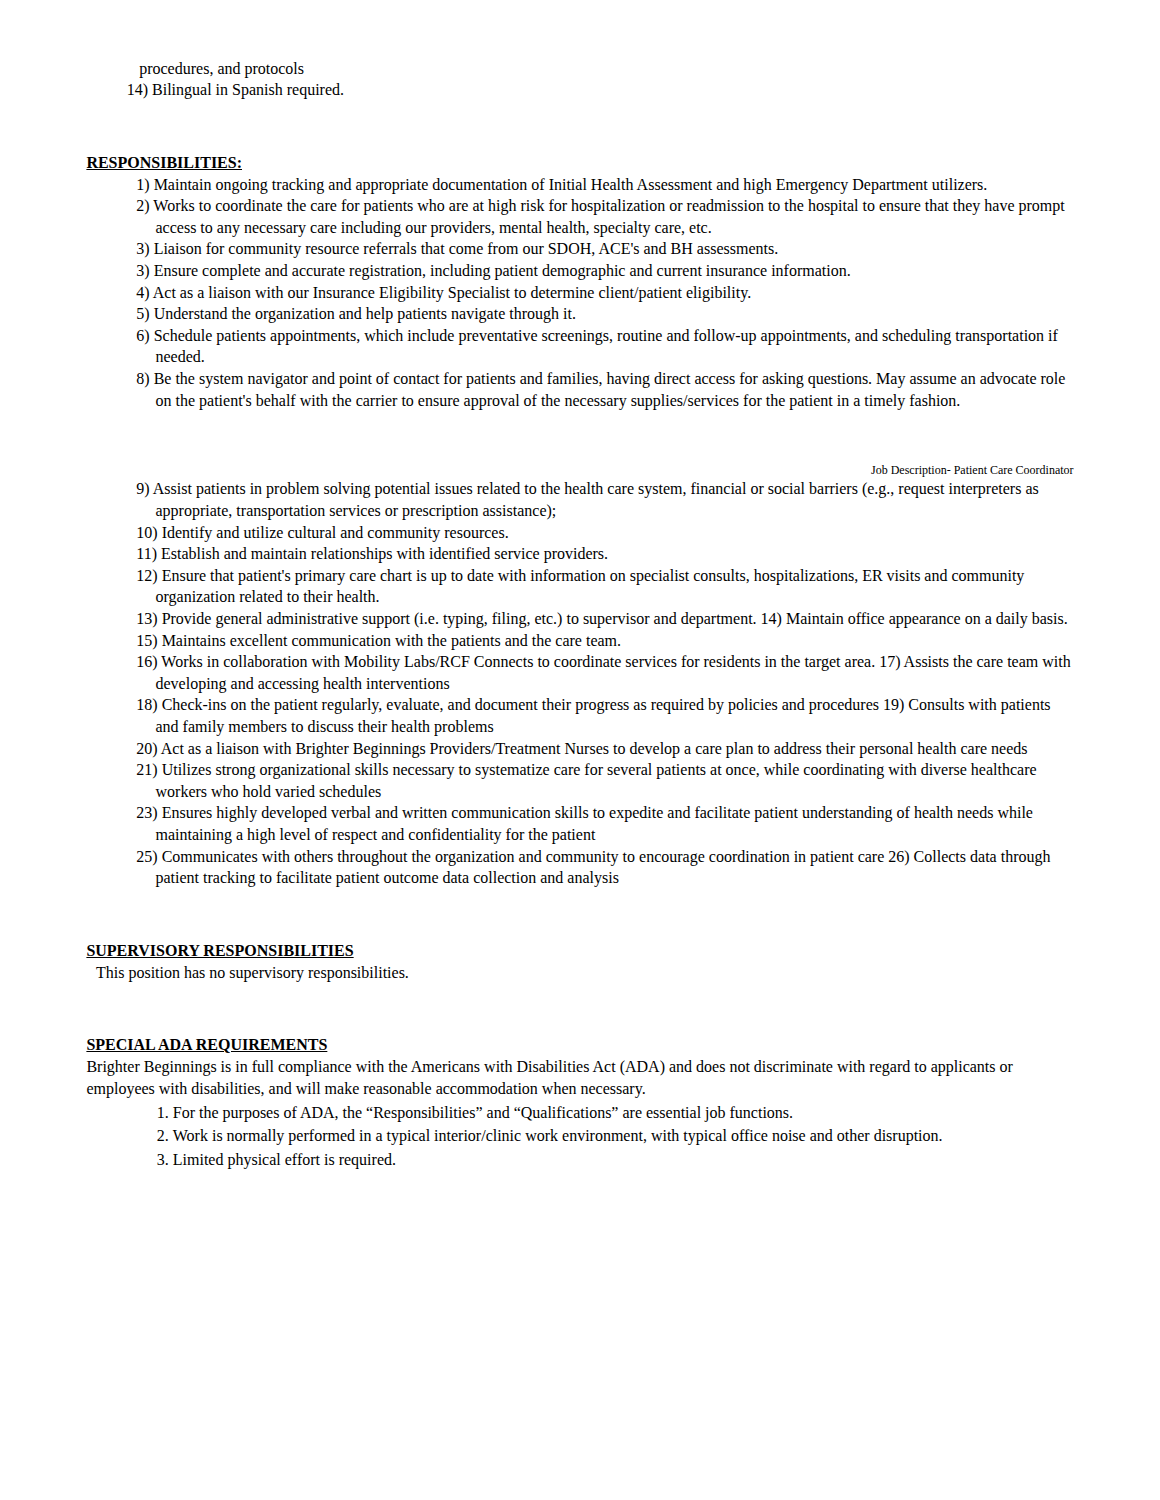procedures, and protocols
14) Bilingual in Spanish required.
RESPONSIBILITIES:
1) Maintain ongoing tracking and appropriate documentation of Initial Health Assessment and high Emergency Department utilizers.
2) Works to coordinate the care for patients who are at high risk for hospitalization or readmission to the hospital to ensure that they have prompt access to any necessary care including our providers, mental health, specialty care, etc.
3) Liaison for community resource referrals that come from our SDOH, ACE's and BH assessments.
3) Ensure complete and accurate registration, including patient demographic and current insurance information.
4) Act as a liaison with our Insurance Eligibility Specialist to determine client/patient eligibility.
5) Understand the organization and help patients navigate through it.
6) Schedule patients appointments, which include preventative screenings, routine and follow-up appointments, and scheduling transportation if needed.
8) Be the system navigator and point of contact for patients and families, having direct access for asking questions. May assume an advocate role on the patient's behalf with the carrier to ensure approval of the necessary supplies/services for the patient in a timely fashion.
Job Description- Patient Care Coordinator
9) Assist patients in problem solving potential issues related to the health care system, financial or social barriers (e.g., request interpreters as appropriate, transportation services or prescription assistance);
10) Identify and utilize cultural and community resources.
11) Establish and maintain relationships with identified service providers.
12) Ensure that patient's primary care chart is up to date with information on specialist consults, hospitalizations, ER visits and community organization related to their health.
13) Provide general administrative support (i.e. typing, filing, etc.) to supervisor and department. 14) Maintain office appearance on a daily basis.
15) Maintains excellent communication with the patients and the care team.
16) Works in collaboration with Mobility Labs/RCF Connects to coordinate services for residents in the target area. 17) Assists the care team with developing and accessing health interventions
18) Check-ins on the patient regularly, evaluate, and document their progress as required by policies and procedures 19) Consults with patients and family members to discuss their health problems
20) Act as a liaison with Brighter Beginnings Providers/Treatment Nurses to develop a care plan to address their personal health care needs
21) Utilizes strong organizational skills necessary to systematize care for several patients at once, while coordinating with diverse healthcare workers who hold varied schedules
23) Ensures highly developed verbal and written communication skills to expedite and facilitate patient understanding of health needs while maintaining a high level of respect and confidentiality for the patient
25) Communicates with others throughout the organization and community to encourage coordination in patient care 26) Collects data through patient tracking to facilitate patient outcome data collection and analysis
SUPERVISORY RESPONSIBILITIES
This position has no supervisory responsibilities.
SPECIAL ADA REQUIREMENTS
Brighter Beginnings is in full compliance with the Americans with Disabilities Act (ADA) and does not discriminate with regard to applicants or employees with disabilities, and will make reasonable accommodation when necessary.
For the purposes of ADA, the “Responsibilities” and “Qualifications” are essential job functions.
Work is normally performed in a typical interior/clinic work environment, with typical office noise and other disruption.
Limited physical effort is required.